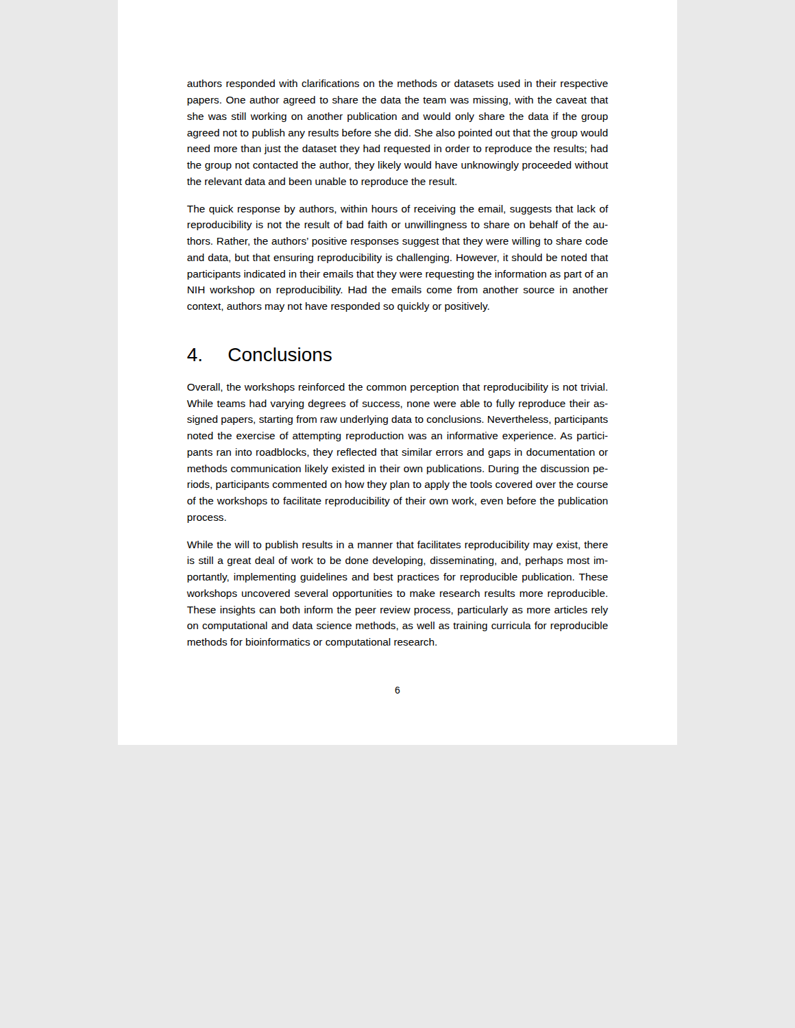authors responded with clarifications on the methods or datasets used in their respective papers. One author agreed to share the data the team was missing, with the caveat that she was still working on another publication and would only share the data if the group agreed not to publish any results before she did. She also pointed out that the group would need more than just the dataset they had requested in order to reproduce the results; had the group not contacted the author, they likely would have unknowingly proceeded without the relevant data and been unable to reproduce the result.
The quick response by authors, within hours of receiving the email, suggests that lack of reproducibility is not the result of bad faith or unwillingness to share on behalf of the authors. Rather, the authors’ positive responses suggest that they were willing to share code and data, but that ensuring reproducibility is challenging. However, it should be noted that participants indicated in their emails that they were requesting the information as part of an NIH workshop on reproducibility. Had the emails come from another source in another context, authors may not have responded so quickly or positively.
4. Conclusions
Overall, the workshops reinforced the common perception that reproducibility is not trivial. While teams had varying degrees of success, none were able to fully reproduce their assigned papers, starting from raw underlying data to conclusions. Nevertheless, participants noted the exercise of attempting reproduction was an informative experience. As participants ran into roadblocks, they reflected that similar errors and gaps in documentation or methods communication likely existed in their own publications. During the discussion periods, participants commented on how they plan to apply the tools covered over the course of the workshops to facilitate reproducibility of their own work, even before the publication process.
While the will to publish results in a manner that facilitates reproducibility may exist, there is still a great deal of work to be done developing, disseminating, and, perhaps most importantly, implementing guidelines and best practices for reproducible publication. These workshops uncovered several opportunities to make research results more reproducible. These insights can both inform the peer review process, particularly as more articles rely on computational and data science methods, as well as training curricula for reproducible methods for bioinformatics or computational research.
6